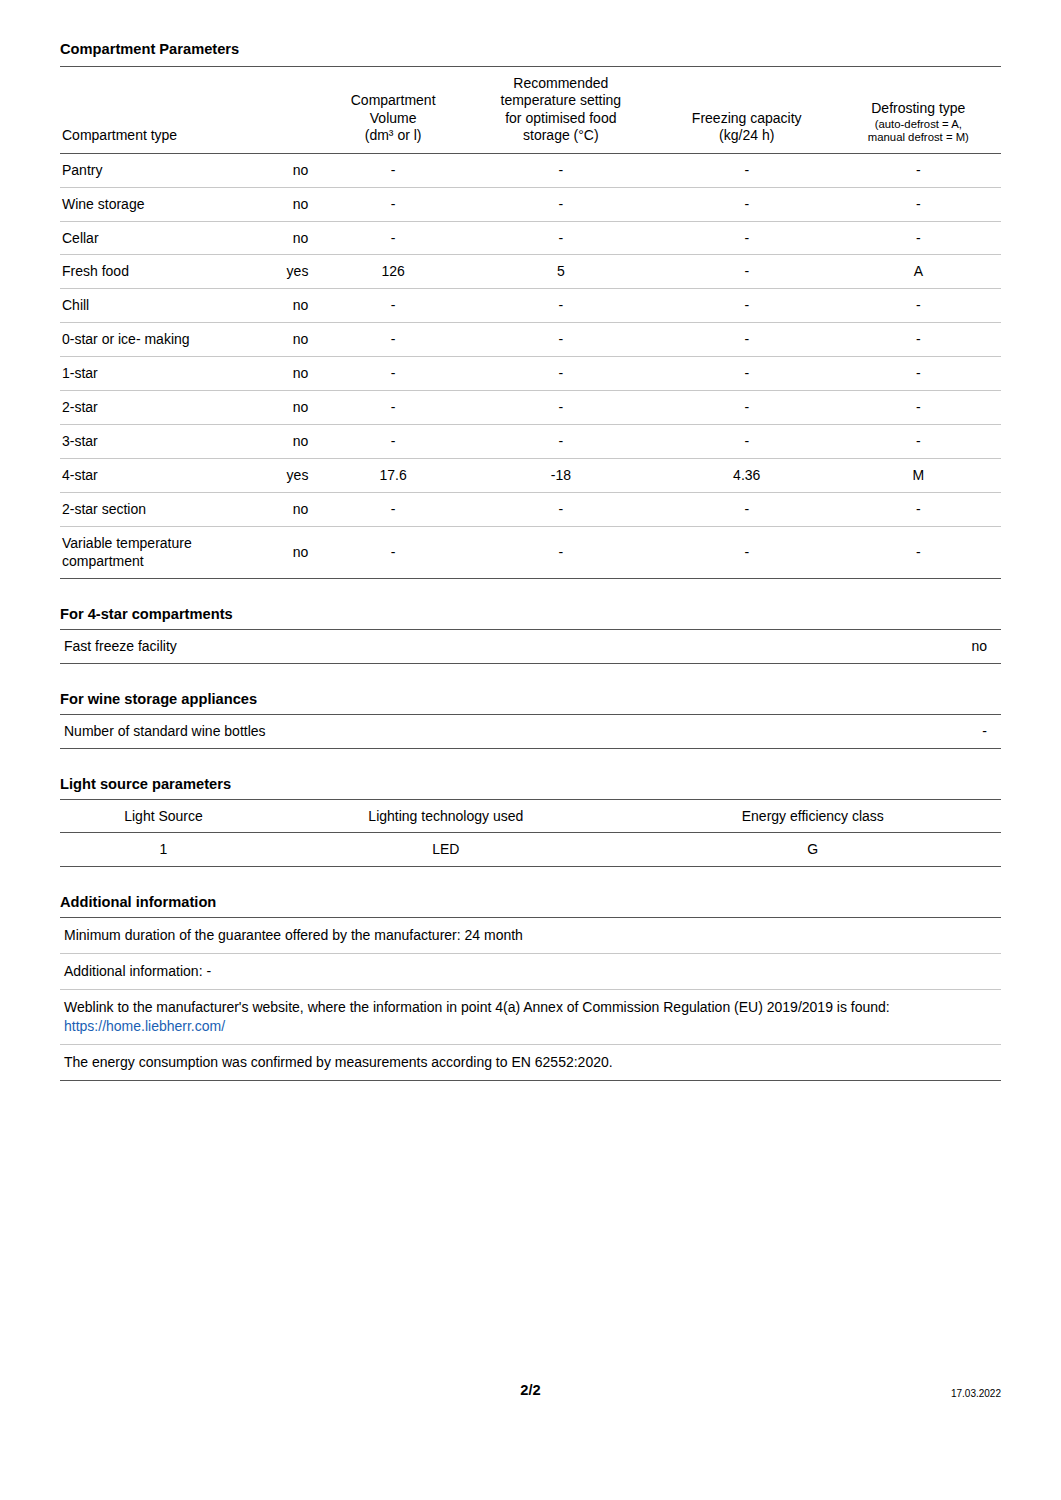Compartment Parameters
| Compartment type | | Compartment Volume (dm³ or l) | Recommended temperature setting for optimised food storage (°C) | Freezing capacity (kg/24 h) | Defrosting type (auto-defrost = A, manual defrost = M) |
| --- | --- | --- | --- | --- | --- |
| Pantry | no | - | - | - | - |
| Wine storage | no | - | - | - | - |
| Cellar | no | - | - | - | - |
| Fresh food | yes | 126 | 5 | - | A |
| Chill | no | - | - | - | - |
| 0-star or ice- making | no | - | - | - | - |
| 1-star | no | - | - | - | - |
| 2-star | no | - | - | - | - |
| 3-star | no | - | - | - | - |
| 4-star | yes | 17.6 | -18 | 4.36 | M |
| 2-star section | no | - | - | - | - |
| Variable temperature compartment | no | - | - | - | - |
For 4-star compartments
| Fast freeze facility | no |
For wine storage appliances
| Number of standard wine bottles | - |
Light source parameters
| Light Source | Lighting technology used | Energy efficiency class |
| --- | --- | --- |
| 1 | LED | G |
Additional information
| Minimum duration of the guarantee offered by the manufacturer: 24 month |
| Additional information: - |
| Weblink to the manufacturer's website, where the information in point 4(a) Annex of Commission Regulation (EU) 2019/2019 is found: https://home.liebherr.com/ |
| The energy consumption was confirmed by measurements according to EN 62552:2020. |
2/2
17.03.2022